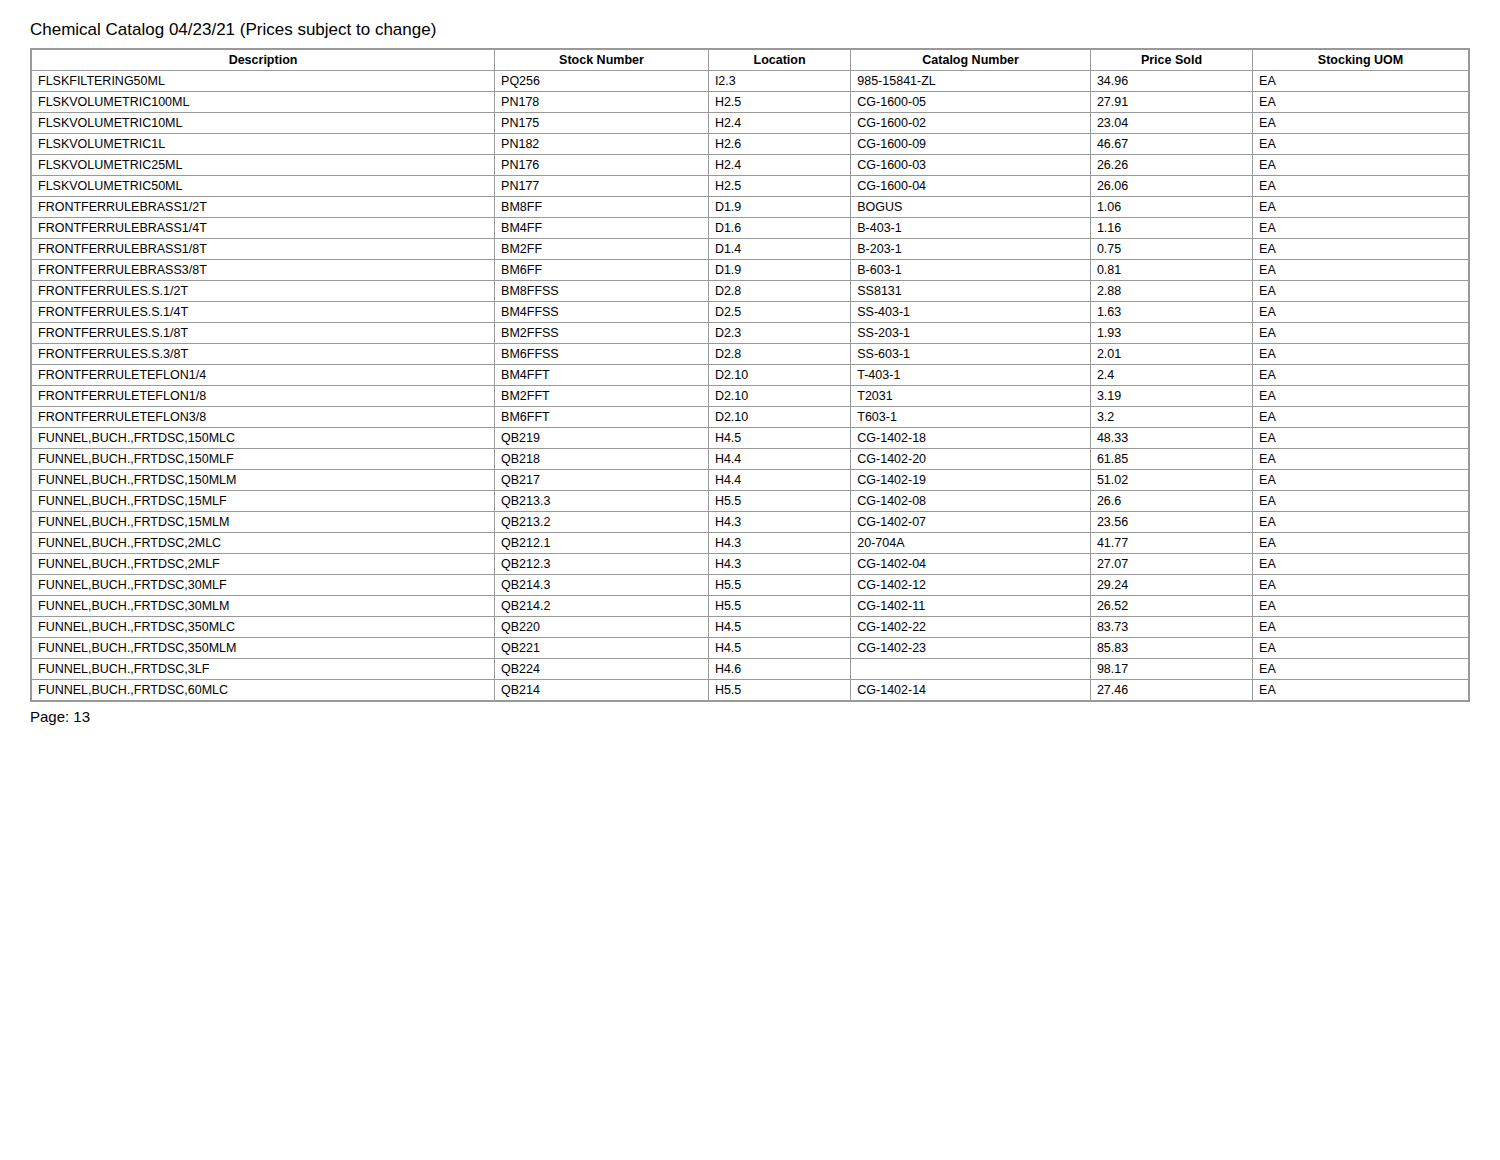Chemical Catalog 04/23/21 (Prices subject to change)
| Description | Stock Number | Location | Catalog Number | Price Sold | Stocking UOM |
| --- | --- | --- | --- | --- | --- |
| FLSKFILTERING50ML | PQ256 | I2.3 | 985-15841-ZL | 34.96 | EA |
| FLSKVOLUMETRIC100ML | PN178 | H2.5 | CG-1600-05 | 27.91 | EA |
| FLSKVOLUMETRIC10ML | PN175 | H2.4 | CG-1600-02 | 23.04 | EA |
| FLSKVOLUMETRIC1L | PN182 | H2.6 | CG-1600-09 | 46.67 | EA |
| FLSKVOLUMETRIC25ML | PN176 | H2.4 | CG-1600-03 | 26.26 | EA |
| FLSKVOLUMETRIC50ML | PN177 | H2.5 | CG-1600-04 | 26.06 | EA |
| FRONTFERRULEBRASS1/2T | BM8FF | D1.9 | BOGUS | 1.06 | EA |
| FRONTFERRULEBRASS1/4T | BM4FF | D1.6 | B-403-1 | 1.16 | EA |
| FRONTFERRULEBRASS1/8T | BM2FF | D1.4 | B-203-1 | 0.75 | EA |
| FRONTFERRULEBRASS3/8T | BM6FF | D1.9 | B-603-1 | 0.81 | EA |
| FRONTFERRULES.S.1/2T | BM8FFSS | D2.8 | SS8131 | 2.88 | EA |
| FRONTFERRULES.S.1/4T | BM4FFSS | D2.5 | SS-403-1 | 1.63 | EA |
| FRONTFERRULES.S.1/8T | BM2FFSS | D2.3 | SS-203-1 | 1.93 | EA |
| FRONTFERRULES.S.3/8T | BM6FFSS | D2.8 | SS-603-1 | 2.01 | EA |
| FRONTFERRULETEFLON1/4 | BM4FFT | D2.10 | T-403-1 | 2.4 | EA |
| FRONTFERRULETEFLON1/8 | BM2FFT | D2.10 | T2031 | 3.19 | EA |
| FRONTFERRULETEFLON3/8 | BM6FFT | D2.10 | T603-1 | 3.2 | EA |
| FUNNEL,BUCH.,FRTDSC,150MLC | QB219 | H4.5 | CG-1402-18 | 48.33 | EA |
| FUNNEL,BUCH.,FRTDSC,150MLF | QB218 | H4.4 | CG-1402-20 | 61.85 | EA |
| FUNNEL,BUCH.,FRTDSC,150MLM | QB217 | H4.4 | CG-1402-19 | 51.02 | EA |
| FUNNEL,BUCH.,FRTDSC,15MLF | QB213.3 | H5.5 | CG-1402-08 | 26.6 | EA |
| FUNNEL,BUCH.,FRTDSC,15MLM | QB213.2 | H4.3 | CG-1402-07 | 23.56 | EA |
| FUNNEL,BUCH.,FRTDSC,2MLC | QB212.1 | H4.3 | 20-704A | 41.77 | EA |
| FUNNEL,BUCH.,FRTDSC,2MLF | QB212.3 | H4.3 | CG-1402-04 | 27.07 | EA |
| FUNNEL,BUCH.,FRTDSC,30MLF | QB214.3 | H5.5 | CG-1402-12 | 29.24 | EA |
| FUNNEL,BUCH.,FRTDSC,30MLM | QB214.2 | H5.5 | CG-1402-11 | 26.52 | EA |
| FUNNEL,BUCH.,FRTDSC,350MLC | QB220 | H4.5 | CG-1402-22 | 83.73 | EA |
| FUNNEL,BUCH.,FRTDSC,350MLM | QB221 | H4.5 | CG-1402-23 | 85.83 | EA |
| FUNNEL,BUCH.,FRTDSC,3LF | QB224 | H4.6 | | 98.17 | EA |
| FUNNEL,BUCH.,FRTDSC,60MLC | QB214 | H5.5 | CG-1402-14 | 27.46 | EA |
Page: 13